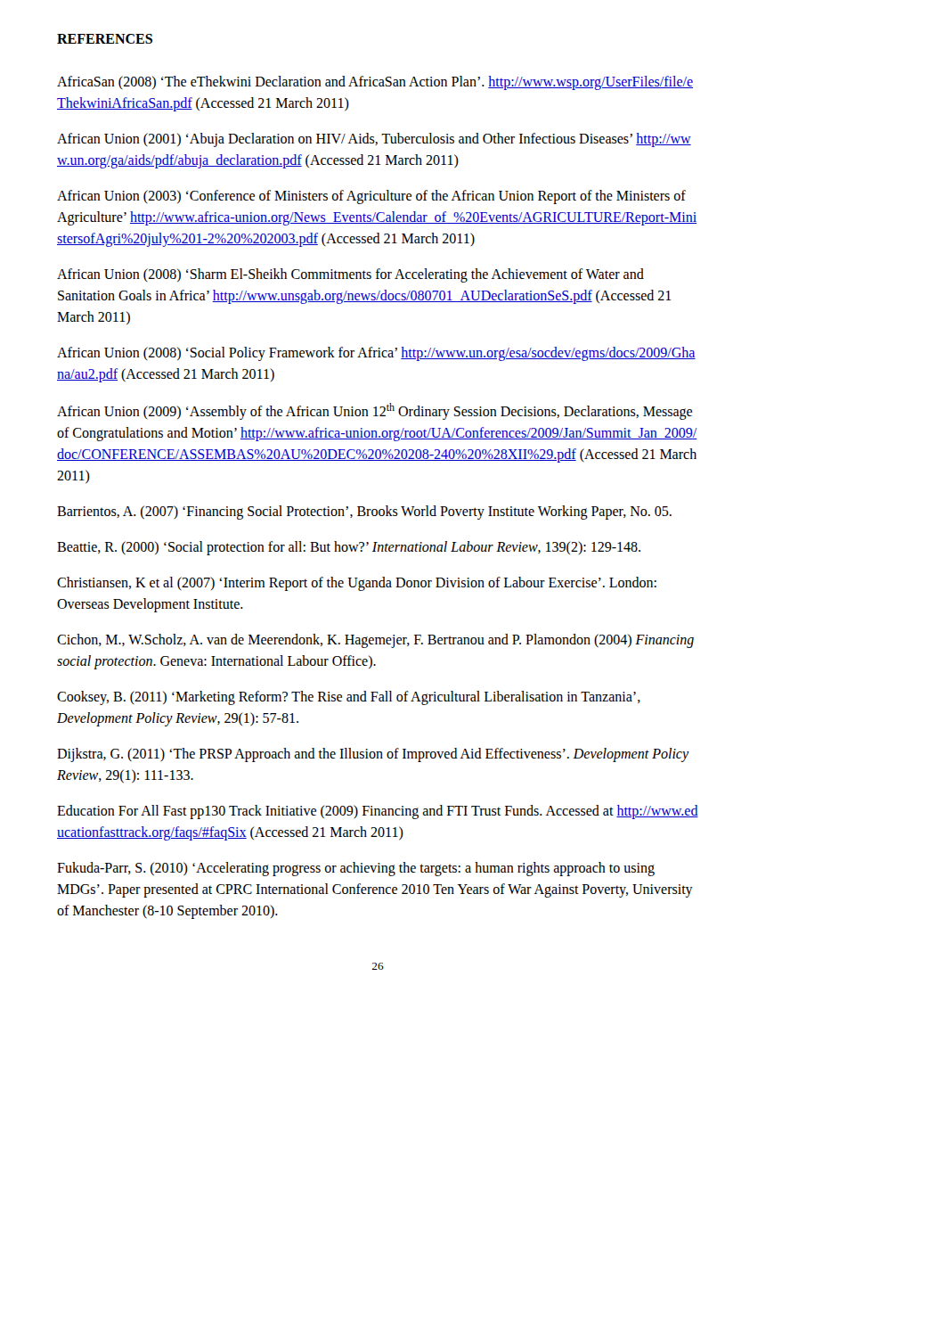REFERENCES
AfricaSan (2008) ‘The eThekwini Declaration and AfricaSan Action Plan’. http://www.wsp.org/UserFiles/file/eThekwiniAfricaSan.pdf (Accessed 21 March 2011)
African Union (2001) ‘Abuja Declaration on HIV/ Aids, Tuberculosis and Other Infectious Diseases’ http://www.un.org/ga/aids/pdf/abuja_declaration.pdf (Accessed 21 March 2011)
African Union (2003) ‘Conference of Ministers of Agriculture of the African Union Report of the Ministers of Agriculture’ http://www.africa-union.org/News_Events/Calendar_of_%20Events/AGRICULTURE/Report-MinistersofAgri%20july%201-2%20%202003.pdf (Accessed 21 March 2011)
African Union (2008) ‘Sharm El-Sheikh Commitments for Accelerating the Achievement of Water and Sanitation Goals in Africa’ http://www.unsgab.org/news/docs/080701_AUDeclarationSeS.pdf (Accessed 21 March 2011)
African Union (2008) ‘Social Policy Framework for Africa’ http://www.un.org/esa/socdev/egms/docs/2009/Ghana/au2.pdf (Accessed 21 March 2011)
African Union (2009) ‘Assembly of the African Union 12th Ordinary Session Decisions, Declarations, Message of Congratulations and Motion’ http://www.africa-union.org/root/UA/Conferences/2009/Jan/Summit_Jan_2009/doc/CONFERENCE/ASSEMBAS%20AU%20DEC%20%20208-240%20%28XII%29.pdf (Accessed 21 March 2011)
Barrientos, A. (2007) ‘Financing Social Protection’, Brooks World Poverty Institute Working Paper, No. 05.
Beattie, R. (2000) ‘Social protection for all: But how?’ International Labour Review, 139(2): 129-148.
Christiansen, K et al (2007) ‘Interim Report of the Uganda Donor Division of Labour Exercise’. London: Overseas Development Institute.
Cichon, M., W.Scholz, A. van de Meerendonk, K. Hagemejer, F. Bertranou and P. Plamondon (2004) Financing social protection. Geneva: International Labour Office).
Cooksey, B. (2011) ‘Marketing Reform? The Rise and Fall of Agricultural Liberalisation in Tanzania’, Development Policy Review, 29(1): 57-81.
Dijkstra, G. (2011) ‘The PRSP Approach and the Illusion of Improved Aid Effectiveness’. Development Policy Review, 29(1): 111-133.
Education For All Fast pp130 Track Initiative (2009) Financing and FTI Trust Funds. Accessed at http://www.educationfasttrack.org/faqs/#faqSix (Accessed 21 March 2011)
Fukuda-Parr, S. (2010) ‘Accelerating progress or achieving the targets: a human rights approach to using MDGs’. Paper presented at CPRC International Conference 2010 Ten Years of War Against Poverty, University of Manchester (8-10 September 2010).
26